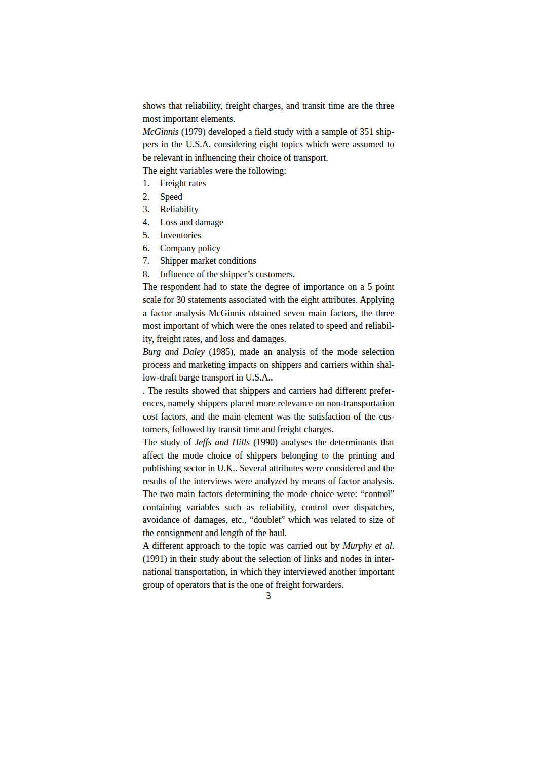shows that reliability, freight charges, and transit time are the three most important elements.
McGinnis (1979) developed a field study with a sample of 351 shippers in the U.S.A. considering eight topics which were assumed to be relevant in influencing their choice of transport.
The eight variables were the following:
1. Freight rates
2. Speed
3. Reliability
4. Loss and damage
5. Inventories
6. Company policy
7. Shipper market conditions
8. Influence of the shipper’s customers.
The respondent had to state the degree of importance on a 5 point scale for 30 statements associated with the eight attributes. Applying a factor analysis McGinnis obtained seven main factors, the three most important of which were the ones related to speed and reliability, freight rates, and loss and damages.
Burg and Daley (1985), made an analysis of the mode selection process and marketing impacts on shippers and carriers within shallow-draft barge transport in U.S.A..
. The results showed that shippers and carriers had different preferences, namely shippers placed more relevance on non-transportation cost factors, and the main element was the satisfaction of the customers, followed by transit time and freight charges.
The study of Jeffs and Hills (1990) analyses the determinants that affect the mode choice of shippers belonging to the printing and publishing sector in U.K.. Several attributes were considered and the results of the interviews were analyzed by means of factor analysis. The two main factors determining the mode choice were: “control” containing variables such as reliability, control over dispatches, avoidance of damages, etc., “doublet” which was related to size of the consignment and length of the haul.
A different approach to the topic was carried out by Murphy et al. (1991) in their study about the selection of links and nodes in international transportation, in which they interviewed another important group of operators that is the one of freight forwarders.
3